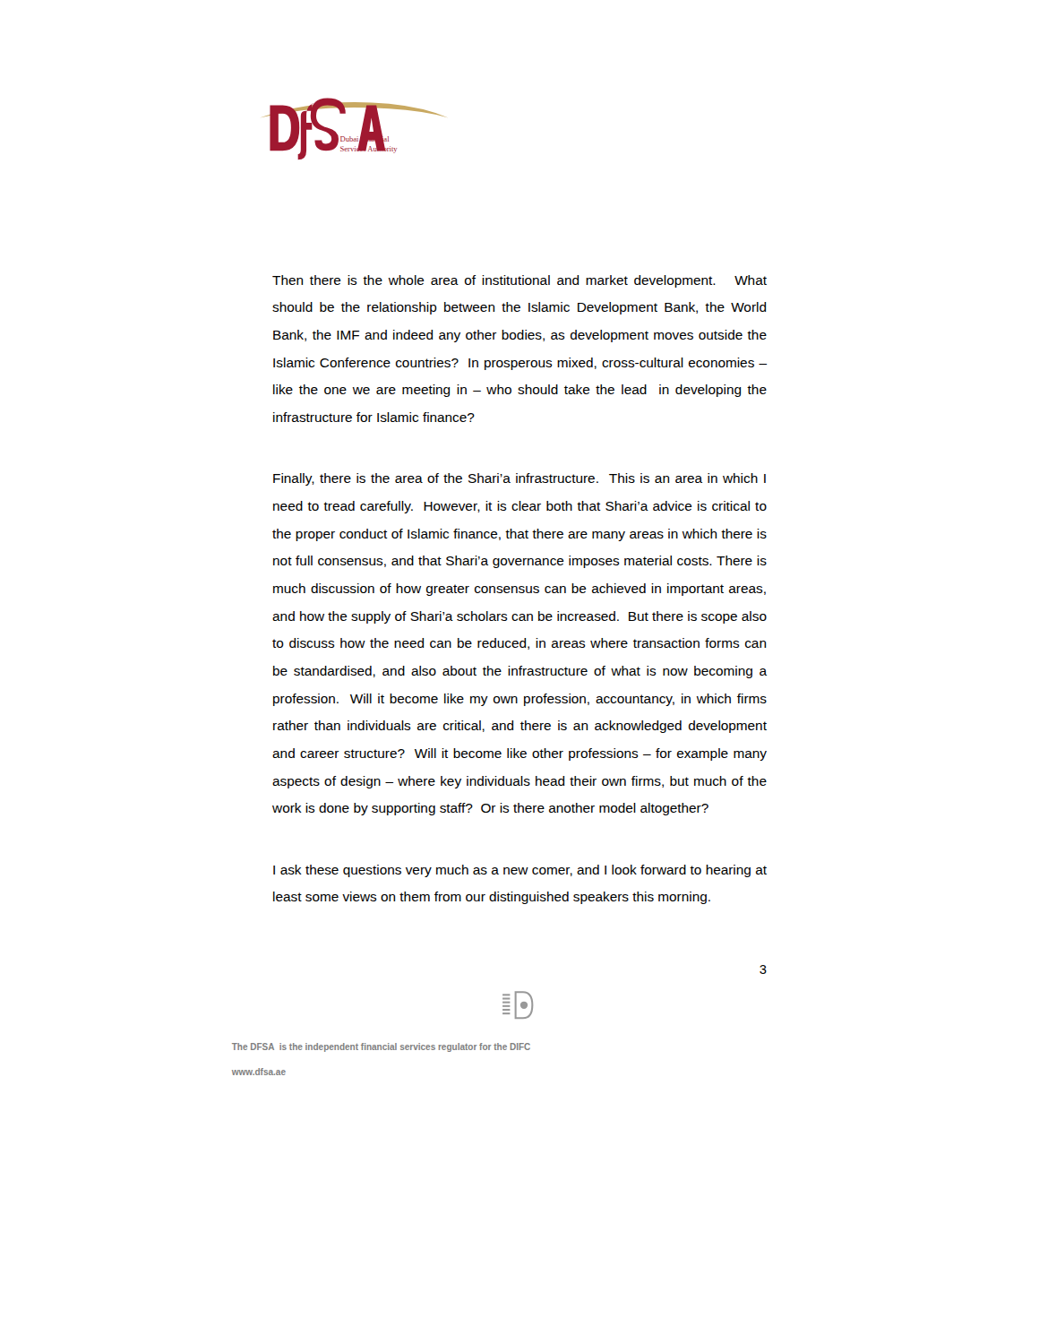Dubai Financial Services Authority
Then there is the whole area of institutional and market development. What should be the relationship between the Islamic Development Bank, the World Bank, the IMF and indeed any other bodies, as development moves outside the Islamic Conference countries? In prosperous mixed, cross-cultural economies – like the one we are meeting in – who should take the lead in developing the infrastructure for Islamic finance?
Finally, there is the area of the Shari’a infrastructure. This is an area in which I need to tread carefully. However, it is clear both that Shari’a advice is critical to the proper conduct of Islamic finance, that there are many areas in which there is not full consensus, and that Shari’a governance imposes material costs. There is much discussion of how greater consensus can be achieved in important areas, and how the supply of Shari’a scholars can be increased. But there is scope also to discuss how the need can be reduced, in areas where transaction forms can be standardised, and also about the infrastructure of what is now becoming a profession. Will it become like my own profession, accountancy, in which firms rather than individuals are critical, and there is an acknowledged development and career structure? Will it become like other professions – for example many aspects of design – where key individuals head their own firms, but much of the work is done by supporting staff? Or is there another model altogether?
I ask these questions very much as a new comer, and I look forward to hearing at least some views on them from our distinguished speakers this morning.
3
The DFSA is the independent financial services regulator for the DIFC
www.dfsa.ae